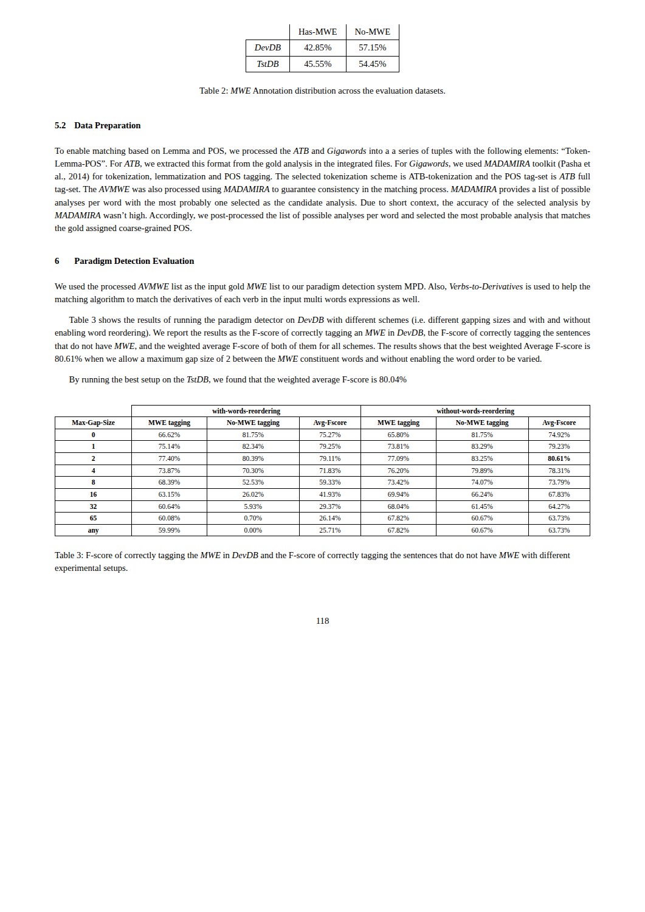| | Has-MWE | No-MWE |
| DevDB | 42.85% | 57.15% |
| TstDB | 45.55% | 54.45% |
Table 2: MWE Annotation distribution across the evaluation datasets.
5.2 Data Preparation
To enable matching based on Lemma and POS, we processed the ATB and Gigawords into a a series of tuples with the following elements: “Token-Lemma-POS”. For ATB, we extracted this format from the gold analysis in the integrated files. For Gigawords, we used MADAMIRA toolkit (Pasha et al., 2014) for tokenization, lemmatization and POS tagging. The selected tokenization scheme is ATB-tokenization and the POS tag-set is ATB full tag-set. The AVMWE was also processed using MADAMIRA to guarantee consistency in the matching process. MADAMIRA provides a list of possible analyses per word with the most probably one selected as the candidate analysis. Due to short context, the accuracy of the selected analysis by MADAMIRA wasn’t high. Accordingly, we post-processed the list of possible analyses per word and selected the most probable analysis that matches the gold assigned coarse-grained POS.
6 Paradigm Detection Evaluation
We used the processed AVMWE list as the input gold MWE list to our paradigm detection system MPD. Also, Verbs-to-Derivatives is used to help the matching algorithm to match the derivatives of each verb in the input multi words expressions as well.
Table 3 shows the results of running the paradigm detector on DevDB with different schemes (i.e. different gapping sizes and with and without enabling word reordering). We report the results as the F-score of correctly tagging an MWE in DevDB, the F-score of correctly tagging the sentences that do not have MWE, and the weighted average F-score of both of them for all schemes. The results shows that the best weighted Average F-score is 80.61% when we allow a maximum gap size of 2 between the MWE constituent words and without enabling the word order to be varied.
By running the best setup on the TstDB, we found that the weighted average F-score is 80.04%
| | with-words-reordering | without-words-reordering |
| Max-Gap-Size | MWE tagging | No-MWE tagging | Avg-Fscore | MWE tagging | No-MWE tagging | Avg-Fscore |
| 0 | 66.62% | 81.75% | 75.27% | 65.80% | 81.75% | 74.92% |
| 1 | 75.14% | 82.34% | 79.25% | 73.81% | 83.29% | 79.23% |
| 2 | 77.40% | 80.39% | 79.11% | 77.09% | 83.25% | 80.61% |
| 4 | 73.87% | 70.30% | 71.83% | 76.20% | 79.89% | 78.31% |
| 8 | 68.39% | 52.53% | 59.33% | 73.42% | 74.07% | 73.79% |
| 16 | 63.15% | 26.02% | 41.93% | 69.94% | 66.24% | 67.83% |
| 32 | 60.64% | 5.93% | 29.37% | 68.04% | 61.45% | 64.27% |
| 65 | 60.08% | 0.70% | 26.14% | 67.82% | 60.67% | 63.73% |
| any | 59.99% | 0.00% | 25.71% | 67.82% | 60.67% | 63.73% |
Table 3: F-score of correctly tagging the MWE in DevDB and the F-score of correctly tagging the sentences that do not have MWE with different experimental setups.
118